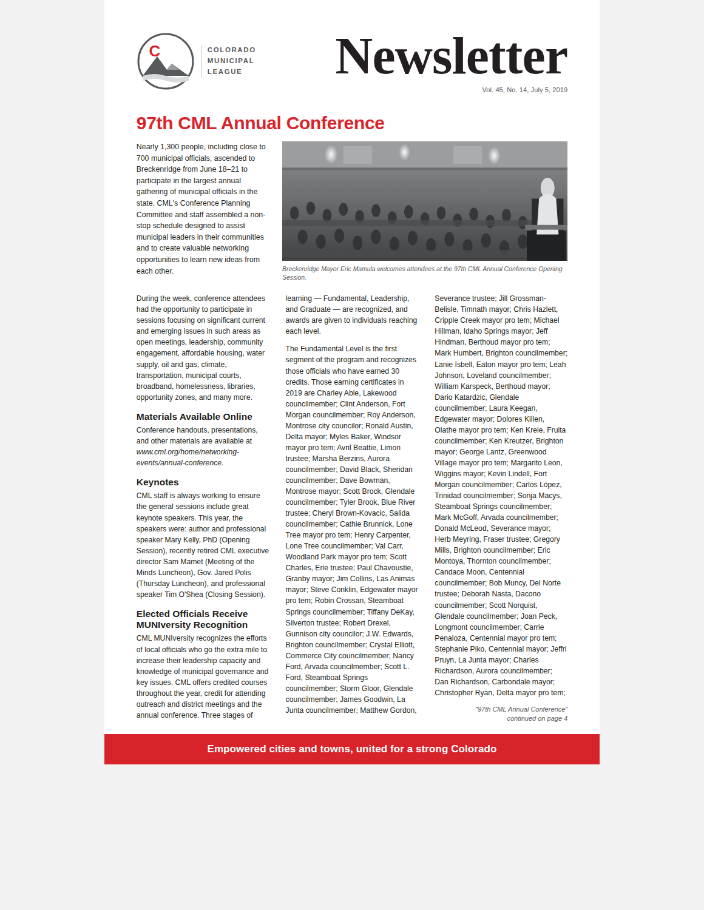C
Colorado
Municipal
League
Newsletter
Vol. 45, No. 14, July 5, 2019
97th CML Annual Conference
Nearly 1,300 people, including close to 700 municipal officials, ascended to Breckenridge from June 18–21 to participate in the largest annual gathering of municipal officials in the state. CML's Conference Planning Committee and staff assembled a non-stop schedule designed to assist municipal leaders in their communities and to create valuable networking opportunities to learn new ideas from each other.
Breckenridge Mayor Eric Mamula welcomes attendees at the 97th CML Annual Conference Opening Session.
During the week, conference attendees had the opportunity to participate in sessions focusing on significant current and emerging issues in such areas as open meetings, leadership, community engagement, affordable housing, water supply, oil and gas, climate, transportation, municipal courts, broadband, homelessness, libraries, opportunity zones, and many more.
Materials Available Online
Conference handouts, presentations, and other materials are available at www.cml.org/home/networking-events/annual-conference.
Keynotes
CML staff is always working to ensure the general sessions include great keynote speakers. This year, the speakers were: author and professional speaker Mary Kelly, PhD (Opening Session), recently retired CML executive director Sam Mamet (Meeting of the Minds Luncheon), Gov. Jared Polis (Thursday Luncheon), and professional speaker Tim O'Shea (Closing Session).
Elected Officials Receive MUNIversity Recognition
CML MUNIversity recognizes the efforts of local officials who go the extra mile to increase their leadership capacity and knowledge of municipal governance and key issues. CML offers credited courses throughout the year, credit for attending outreach and district meetings and the annual conference. Three stages of learning — Fundamental, Leadership, and Graduate — are recognized, and awards are given to individuals reaching each level.
The Fundamental Level is the first segment of the program and recognizes those officials who have earned 30 credits. Those earning certificates in 2019 are Charley Able, Lakewood councilmember; Clint Anderson, Fort Morgan councilmember; Roy Anderson, Montrose city councilor; Ronald Austin, Delta mayor; Myles Baker, Windsor mayor pro tem; Avril Beattie, Limon trustee; Marsha Berzins, Aurora councilmember; David Black, Sheridan councilmember; Dave Bowman, Montrose mayor; Scott Brock, Glendale councilmember; Tyler Brook, Blue River trustee; Cheryl Brown-Kovacic, Salida councilmember; Cathie Brunnick, Lone Tree mayor pro tem; Henry Carpenter, Lone Tree councilmember; Val Carr, Woodland Park mayor pro tem; Scott Charles, Erie trustee; Paul Chavoustie, Granby mayor; Jim Collins, Las Animas mayor; Steve Conklin, Edgewater mayor pro tem; Robin Crossan, Steamboat Springs councilmember; Tiffany DeKay, Silverton trustee; Robert Drexel, Gunnison city councilor; J.W. Edwards, Brighton councilmember; Crystal Elliott, Commerce City councilmember; Nancy Ford, Arvada councilmember; Scott L. Ford, Steamboat Springs councilmember; Storm Gloor, Glendale councilmember; James Goodwin, La Junta councilmember; Matthew Gordon, Severance trustee; Jill Grossman-Belisle, Timnath mayor; Chris Hazlett, Cripple Creek mayor pro tem; Michael Hillman, Idaho Springs mayor; Jeff Hindman, Berthoud mayor pro tem; Mark Humbert, Brighton councilmember; Lanie Isbell, Eaton mayor pro tem; Leah Johnson, Loveland councilmember; William Karspeck, Berthoud mayor; Dario Katardzic, Glendale councilmember; Laura Keegan, Edgewater mayor; Dolores Killen, Olathe mayor pro tem; Ken Kreie, Fruita councilmember; Ken Kreutzer, Brighton mayor; George Lantz, Greenwood Village mayor pro tem; Margarito Leon, Wiggins mayor; Kevin Lindell, Fort Morgan councilmember; Carlos López, Trinidad councilmember; Sonja Macys, Steamboat Springs councilmember; Mark McGoff, Arvada councilmember; Donald McLeod, Severance mayor; Herb Meyring, Fraser trustee; Gregory Mills, Brighton councilmember; Eric Montoya, Thornton councilmember; Candace Moon, Centennial councilmember; Bob Muncy, Del Norte trustee; Deborah Nasta, Dacono councilmember; Scott Norquist, Glendale councilmember; Joan Peck, Longmont councilmember; Carrie Penaloza, Centennial mayor pro tem; Stephanie Piko, Centennial mayor; Jeffri Pruyn, La Junta mayor; Charles Richardson, Aurora councilmember; Dan Richardson, Carbondale mayor; Christopher Ryan, Delta mayor pro tem;
"97th CML Annual Conference"
continued on page 4
Empowered cities and towns, united for a strong Colorado